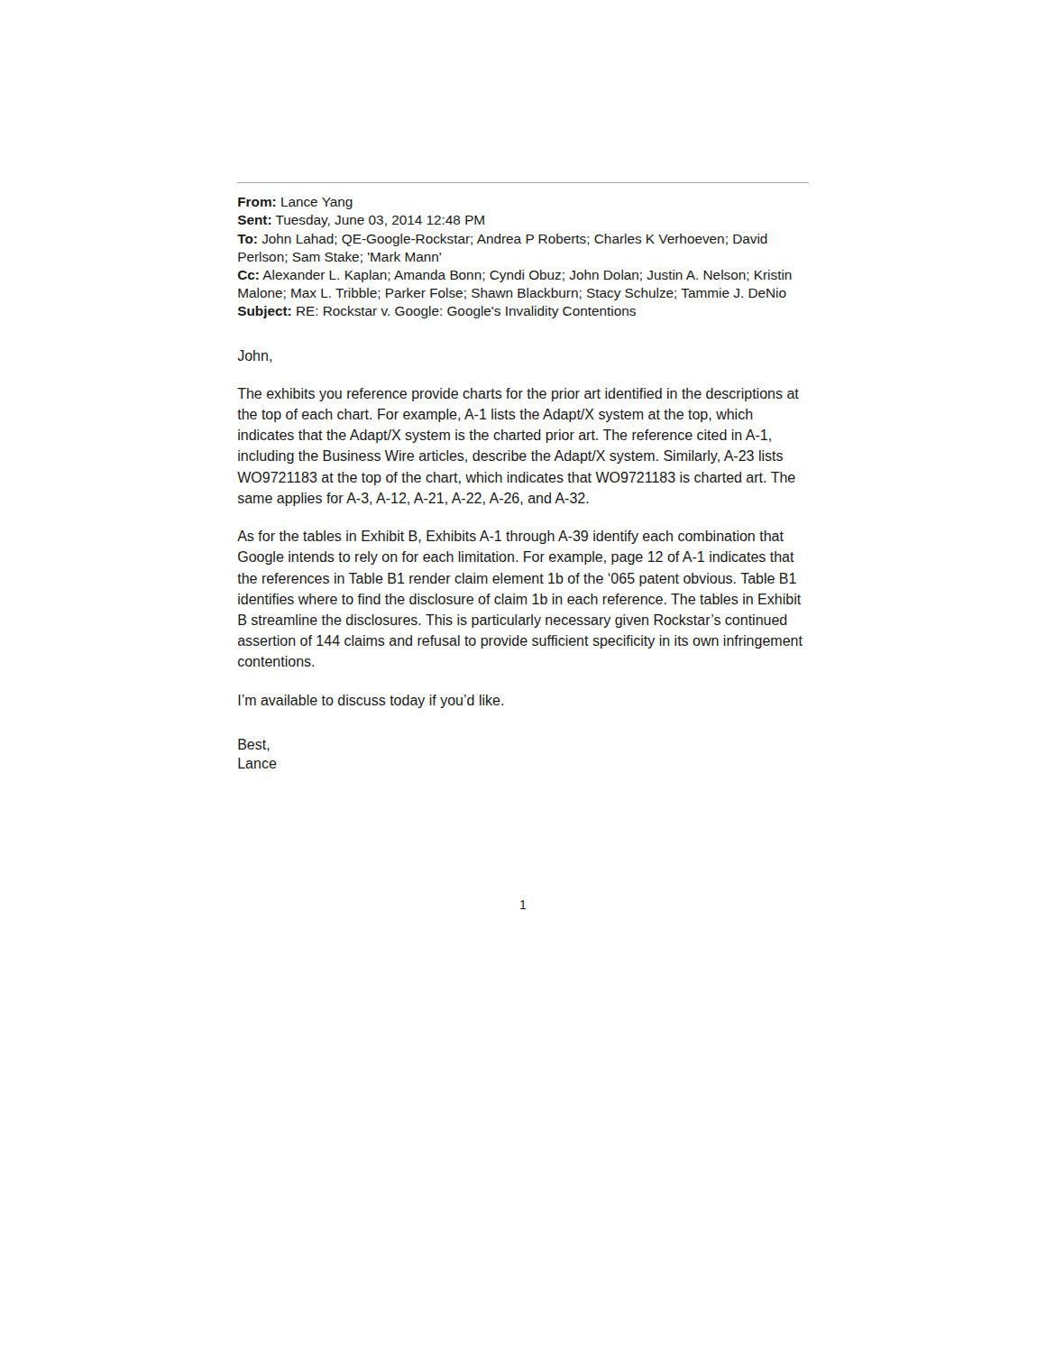From: Lance Yang
Sent: Tuesday, June 03, 2014 12:48 PM
To: John Lahad; QE-Google-Rockstar; Andrea P Roberts; Charles K Verhoeven; David Perlson; Sam Stake; 'Mark Mann'
Cc: Alexander L. Kaplan; Amanda Bonn; Cyndi Obuz; John Dolan; Justin A. Nelson; Kristin Malone; Max L. Tribble; Parker Folse; Shawn Blackburn; Stacy Schulze; Tammie J. DeNio
Subject: RE: Rockstar v. Google: Google's Invalidity Contentions
John,
The exhibits you reference provide charts for the prior art identified in the descriptions at the top of each chart. For example, A-1 lists the Adapt/X system at the top, which indicates that the Adapt/X system is the charted prior art. The reference cited in A-1, including the Business Wire articles, describe the Adapt/X system. Similarly, A-23 lists WO9721183 at the top of the chart, which indicates that WO9721183 is charted art. The same applies for A-3, A-12, A-21, A-22, A-26, and A-32.
As for the tables in Exhibit B, Exhibits A-1 through A-39 identify each combination that Google intends to rely on for each limitation. For example, page 12 of A-1 indicates that the references in Table B1 render claim element 1b of the ‘065 patent obvious. Table B1 identifies where to find the disclosure of claim 1b in each reference. The tables in Exhibit B streamline the disclosures. This is particularly necessary given Rockstar’s continued assertion of 144 claims and refusal to provide sufficient specificity in its own infringement contentions.
I’m available to discuss today if you’d like.
Best,
Lance
1